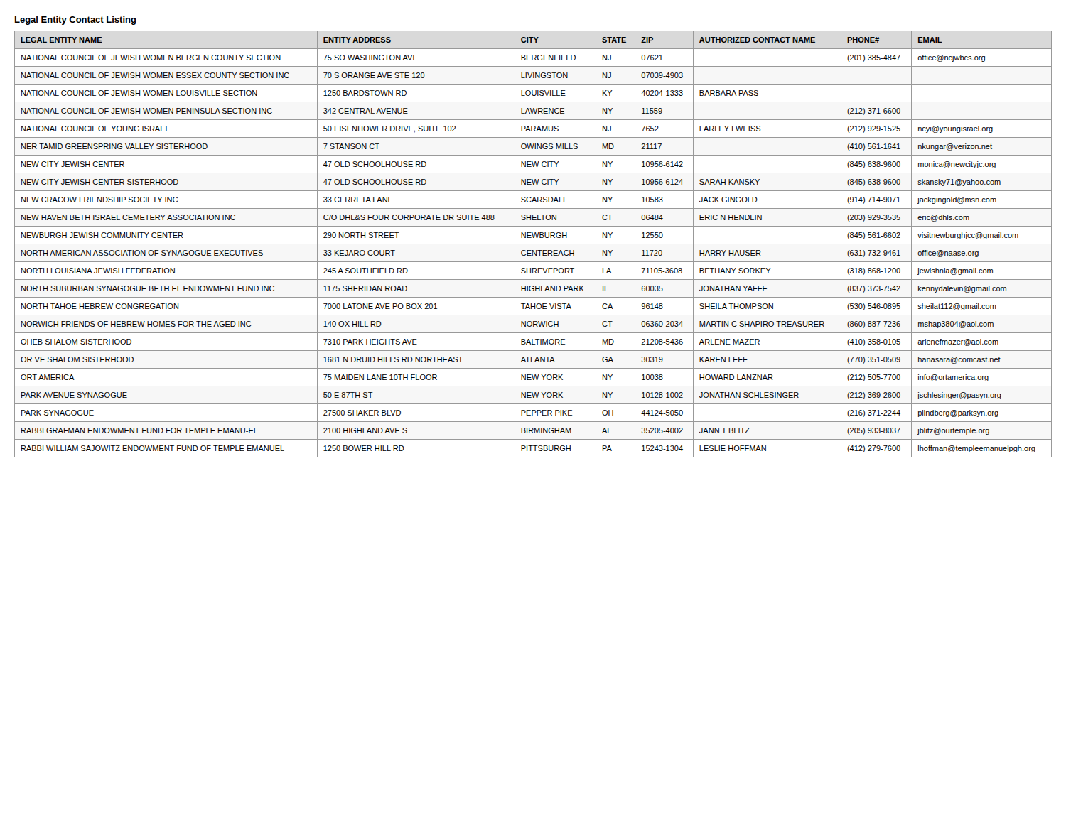Legal Entity Contact Listing
| Legal Entity Name | Entity Address | City | State | Zip | Authorized Contact Name | Phone# | Email |
| --- | --- | --- | --- | --- | --- | --- | --- |
| NATIONAL COUNCIL OF JEWISH WOMEN BERGEN COUNTY SECTION | 75 SO WASHINGTON AVE | BERGENFIELD | NJ | 07621 | | (201) 385-4847 | office@ncjwbcs.org |
| NATIONAL COUNCIL OF JEWISH WOMEN ESSEX COUNTY SECTION INC | 70 S ORANGE AVE STE 120 | LIVINGSTON | NJ | 07039-4903 | | | |
| NATIONAL COUNCIL OF JEWISH WOMEN LOUISVILLE SECTION | 1250 BARDSTOWN RD | LOUISVILLE | KY | 40204-1333 | BARBARA PASS | | |
| NATIONAL COUNCIL OF JEWISH WOMEN PENINSULA SECTION INC | 342 CENTRAL AVENUE | LAWRENCE | NY | 11559 | | (212) 371-6600 | |
| NATIONAL COUNCIL OF YOUNG ISRAEL | 50 EISENHOWER DRIVE, SUITE 102 | PARAMUS | NJ | 7652 | FARLEY I WEISS | (212) 929-1525 | ncyi@youngisrael.org |
| NER TAMID GREENSPRING VALLEY SISTERHOOD | 7 STANSON CT | OWINGS MILLS | MD | 21117 | | (410) 561-1641 | nkungar@verizon.net |
| NEW CITY JEWISH CENTER | 47 OLD SCHOOLHOUSE RD | NEW CITY | NY | 10956-6142 | | (845) 638-9600 | monica@newcityjc.org |
| NEW CITY JEWISH CENTER SISTERHOOD | 47 OLD SCHOOLHOUSE RD | NEW CITY | NY | 10956-6124 | SARAH KANSKY | (845) 638-9600 | skansky71@yahoo.com |
| NEW CRACOW FRIENDSHIP SOCIETY INC | 33 CERRETA LANE | SCARSDALE | NY | 10583 | JACK GINGOLD | (914) 714-9071 | jackgingold@msn.com |
| NEW HAVEN BETH ISRAEL CEMETERY ASSOCIATION INC | C/O DHL&S FOUR CORPORATE DR SUITE 488 | SHELTON | CT | 06484 | ERIC N HENDLIN | (203) 929-3535 | eric@dhls.com |
| NEWBURGH JEWISH COMMUNITY CENTER | 290 NORTH STREET | NEWBURGH | NY | 12550 | | (845) 561-6602 | visitnewburghjcc@gmail.com |
| NORTH AMERICAN ASSOCIATION OF SYNAGOGUE EXECUTIVES | 33 KEJARO COURT | CENTEREACH | NY | 11720 | HARRY HAUSER | (631) 732-9461 | office@naase.org |
| NORTH LOUISIANA JEWISH FEDERATION | 245 A SOUTHFIELD RD | SHREVEPORT | LA | 71105-3608 | BETHANY SORKEY | (318) 868-1200 | jewishnla@gmail.com |
| NORTH SUBURBAN SYNAGOGUE BETH EL ENDOWMENT FUND INC | 1175 SHERIDAN ROAD | HIGHLAND PARK | IL | 60035 | JONATHAN YAFFE | (837) 373-7542 | kennydalevin@gmail.com |
| NORTH TAHOE HEBREW CONGREGATION | 7000 LATONE AVE PO BOX 201 | TAHOE VISTA | CA | 96148 | SHEILA THOMPSON | (530) 546-0895 | sheilat112@gmail.com |
| NORWICH FRIENDS OF HEBREW HOMES FOR THE AGED INC | 140 OX HILL RD | NORWICH | CT | 06360-2034 | MARTIN C SHAPIRO TREASURER | (860) 887-7236 | mshap3804@aol.com |
| OHEB SHALOM SISTERHOOD | 7310 PARK HEIGHTS AVE | BALTIMORE | MD | 21208-5436 | ARLENE MAZER | (410) 358-0105 | arlenefmazer@aol.com |
| OR VE SHALOM SISTERHOOD | 1681 N DRUID HILLS RD NORTHEAST | ATLANTA | GA | 30319 | KAREN LEFF | (770) 351-0509 | hanasara@comcast.net |
| ORT AMERICA | 75 MAIDEN LANE 10TH FLOOR | NEW YORK | NY | 10038 | HOWARD LANZNAR | (212) 505-7700 | info@ortamerica.org |
| PARK AVENUE SYNAGOGUE | 50 E 87TH ST | NEW YORK | NY | 10128-1002 | JONATHAN SCHLESINGER | (212) 369-2600 | jschlesinger@pasyn.org |
| PARK SYNAGOGUE | 27500 SHAKER BLVD | PEPPER PIKE | OH | 44124-5050 | | (216) 371-2244 | plindberg@parksyn.org |
| RABBI GRAFMAN ENDOWMENT FUND FOR TEMPLE EMANU-EL | 2100 HIGHLAND AVE S | BIRMINGHAM | AL | 35205-4002 | JANN T BLITZ | (205) 933-8037 | jblitz@ourtemple.org |
| RABBI WILLIAM SAJOWITZ ENDOWMENT FUND OF TEMPLE EMANUEL | 1250 BOWER HILL RD | PITTSBURGH | PA | 15243-1304 | LESLIE HOFFMAN | (412) 279-7600 | lhoffman@templeemanuelpgh.org |